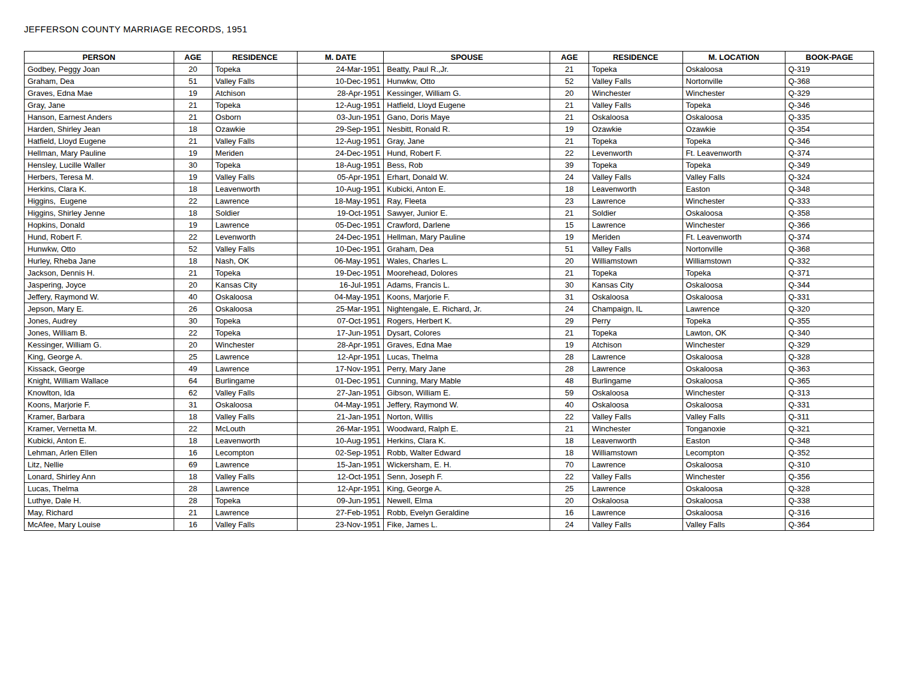JEFFERSON COUNTY MARRIAGE RECORDS, 1951
| PERSON | AGE | RESIDENCE | M. DATE | SPOUSE | AGE | RESIDENCE | M. LOCATION | BOOK-PAGE |
| --- | --- | --- | --- | --- | --- | --- | --- | --- |
| Godbey, Peggy Joan | 20 | Topeka | 24-Mar-1951 | Beatty, Paul R.,Jr. | 21 | Topeka | Oskaloosa | Q-319 |
| Graham, Dea | 51 | Valley Falls | 10-Dec-1951 | Hunwkw, Otto | 52 | Valley Falls | Nortonville | Q-368 |
| Graves, Edna Mae | 19 | Atchison | 28-Apr-1951 | Kessinger, William G. | 20 | Winchester | Winchester | Q-329 |
| Gray, Jane | 21 | Topeka | 12-Aug-1951 | Hatfield, Lloyd Eugene | 21 | Valley Falls | Topeka | Q-346 |
| Hanson, Earnest Anders | 21 | Osborn | 03-Jun-1951 | Gano, Doris Maye | 21 | Oskaloosa | Oskaloosa | Q-335 |
| Harden, Shirley Jean | 18 | Ozawkie | 29-Sep-1951 | Nesbitt, Ronald R. | 19 | Ozawkie | Ozawkie | Q-354 |
| Hatfield, Lloyd Eugene | 21 | Valley Falls | 12-Aug-1951 | Gray, Jane | 21 | Topeka | Topeka | Q-346 |
| Hellman, Mary Pauline | 19 | Meriden | 24-Dec-1951 | Hund, Robert F. | 22 | Levenworth | Ft. Leavenworth | Q-374 |
| Hensley, Lucille Waller | 30 | Topeka | 18-Aug-1951 | Bess, Rob | 39 | Topeka | Topeka | Q-349 |
| Herbers, Teresa M. | 19 | Valley Falls | 05-Apr-1951 | Erhart, Donald W. | 24 | Valley Falls | Valley Falls | Q-324 |
| Herkins, Clara K. | 18 | Leavenworth | 10-Aug-1951 | Kubicki, Anton E. | 18 | Leavenworth | Easton | Q-348 |
| Higgins, Eugene | 22 | Lawrence | 18-May-1951 | Ray, Fleeta | 23 | Lawrence | Winchester | Q-333 |
| Higgins, Shirley Jenne | 18 | Soldier | 19-Oct-1951 | Sawyer, Junior E. | 21 | Soldier | Oskaloosa | Q-358 |
| Hopkins, Donald | 19 | Lawrence | 05-Dec-1951 | Crawford, Darlene | 15 | Lawrence | Winchester | Q-366 |
| Hund, Robert F. | 22 | Levenworth | 24-Dec-1951 | Hellman, Mary Pauline | 19 | Meriden | Ft. Leavenworth | Q-374 |
| Hunwkw, Otto | 52 | Valley Falls | 10-Dec-1951 | Graham, Dea | 51 | Valley Falls | Nortonville | Q-368 |
| Hurley, Rheba Jane | 18 | Nash, OK | 06-May-1951 | Wales, Charles L. | 20 | Williamstown | Williamstown | Q-332 |
| Jackson, Dennis H. | 21 | Topeka | 19-Dec-1951 | Moorehead, Dolores | 21 | Topeka | Topeka | Q-371 |
| Jaspering, Joyce | 20 | Kansas City | 16-Jul-1951 | Adams, Francis L. | 30 | Kansas City | Oskaloosa | Q-344 |
| Jeffery, Raymond W. | 40 | Oskaloosa | 04-May-1951 | Koons, Marjorie F. | 31 | Oskaloosa | Oskaloosa | Q-331 |
| Jepson, Mary E. | 26 | Oskaloosa | 25-Mar-1951 | Nightengale, E. Richard, Jr. | 24 | Champaign, IL | Lawrence | Q-320 |
| Jones, Audrey | 30 | Topeka | 07-Oct-1951 | Rogers, Herbert K. | 29 | Perry | Topeka | Q-355 |
| Jones, William B. | 22 | Topeka | 17-Jun-1951 | Dysart, Colores | 21 | Topeka | Lawton, OK | Q-340 |
| Kessinger, William G. | 20 | Winchester | 28-Apr-1951 | Graves, Edna Mae | 19 | Atchison | Winchester | Q-329 |
| King, George A. | 25 | Lawrence | 12-Apr-1951 | Lucas, Thelma | 28 | Lawrence | Oskaloosa | Q-328 |
| Kissack, George | 49 | Lawrence | 17-Nov-1951 | Perry, Mary Jane | 28 | Lawrence | Oskaloosa | Q-363 |
| Knight, William Wallace | 64 | Burlingame | 01-Dec-1951 | Cunning, Mary Mable | 48 | Burlingame | Oskaloosa | Q-365 |
| Knowlton, Ida | 62 | Valley Falls | 27-Jan-1951 | Gibson, William E. | 59 | Oskaloosa | Winchester | Q-313 |
| Koons, Marjorie F. | 31 | Oskaloosa | 04-May-1951 | Jeffery, Raymond W. | 40 | Oskaloosa | Oskaloosa | Q-331 |
| Kramer, Barbara | 18 | Valley Falls | 21-Jan-1951 | Norton, Willis | 22 | Valley Falls | Valley Falls | Q-311 |
| Kramer, Vernetta M. | 22 | McLouth | 26-Mar-1951 | Woodward, Ralph E. | 21 | Winchester | Tonganoxie | Q-321 |
| Kubicki, Anton E. | 18 | Leavenworth | 10-Aug-1951 | Herkins, Clara K. | 18 | Leavenworth | Easton | Q-348 |
| Lehman, Arlen Ellen | 16 | Lecompton | 02-Sep-1951 | Robb, Walter Edward | 18 | Williamstown | Lecompton | Q-352 |
| Litz, Nellie | 69 | Lawrence | 15-Jan-1951 | Wickersham, E. H. | 70 | Lawrence | Oskaloosa | Q-310 |
| Lonard, Shirley Ann | 18 | Valley Falls | 12-Oct-1951 | Senn, Joseph F. | 22 | Valley Falls | Winchester | Q-356 |
| Lucas, Thelma | 28 | Lawrence | 12-Apr-1951 | King, George A. | 25 | Lawrence | Oskaloosa | Q-328 |
| Luthye, Dale H. | 28 | Topeka | 09-Jun-1951 | Newell, Elma | 20 | Oskaloosa | Oskaloosa | Q-338 |
| May, Richard | 21 | Lawrence | 27-Feb-1951 | Robb, Evelyn Geraldine | 16 | Lawrence | Oskaloosa | Q-316 |
| McAfee, Mary Louise | 16 | Valley Falls | 23-Nov-1951 | Fike, James L. | 24 | Valley Falls | Valley Falls | Q-364 |